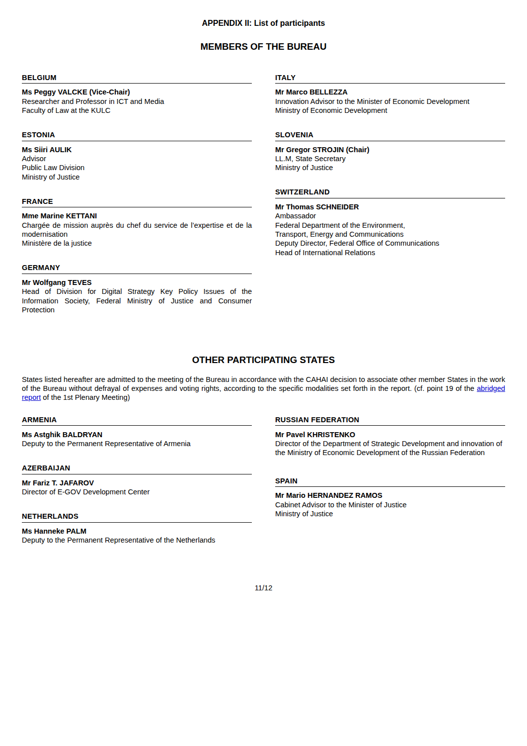APPENDIX II: List of participants
MEMBERS OF THE BUREAU
BELGIUM
Ms Peggy VALCKE (Vice-Chair)
Researcher and Professor in ICT and Media
Faculty of Law at the KULC
ESTONIA
Ms Siiri AULIK
Advisor
Public Law Division
Ministry of Justice
FRANCE
Mme Marine KETTANI
Chargée de mission auprès du chef du service de l’expertise et de la modernisation
Ministère de la justice
GERMANY
Mr Wolfgang TEVES
Head of Division for Digital Strategy Key Policy Issues of the Information Society, Federal Ministry of Justice and Consumer Protection
ITALY
Mr Marco BELLEZZA
Innovation Advisor to the Minister of Economic Development
Ministry of Economic Development
SLOVENIA
Mr Gregor STROJIN (Chair)
LL.M, State Secretary
Ministry of Justice
SWITZERLAND
Mr Thomas SCHNEIDER
Ambassador
Federal Department of the Environment,
Transport, Energy and Communications
Deputy Director, Federal Office of Communications
Head of International Relations
OTHER PARTICIPATING STATES
States listed hereafter are admitted to the meeting of the Bureau in accordance with the CAHAI decision to associate other member States in the work of the Bureau without defrayal of expenses and voting rights, according to the specific modalities set forth in the report. (cf. point 19 of the abridged report of the 1st Plenary Meeting)
ARMENIA
Ms Astghik BALDRYAN
Deputy to the Permanent Representative of Armenia
AZERBAIJAN
Mr Fariz T. JAFAROV
Director of E-GOV Development Center
NETHERLANDS
Ms Hanneke PALM
Deputy to the Permanent Representative of the Netherlands
RUSSIAN FEDERATION
Mr Pavel KHRISTENKO
Director of the Department of Strategic Development and innovation of the Ministry of Economic Development of the Russian Federation
SPAIN
Mr Mario HERNANDEZ RAMOS
Cabinet Advisor to the Minister of Justice
Ministry of Justice
11/12